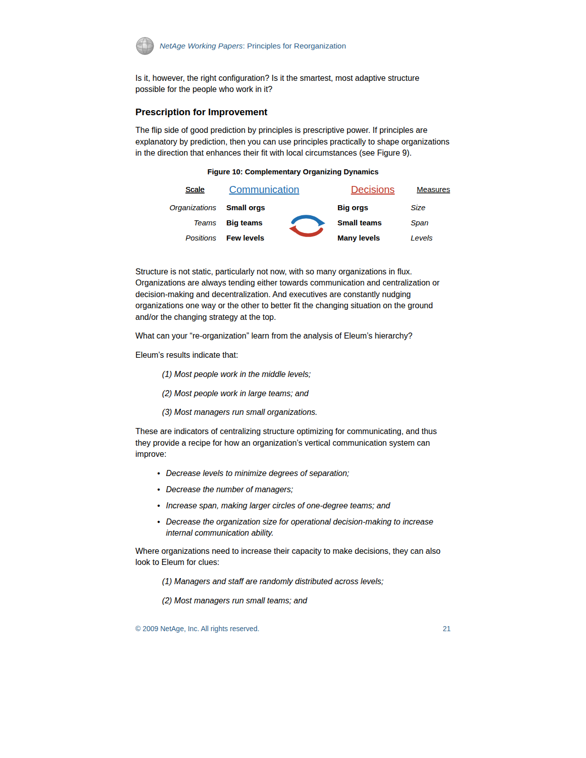NetAge Working Papers: Principles for Reorganization
Is it, however, the right configuration? Is it the smartest, most adaptive structure possible for the people who work in it?
Prescription for Improvement
The flip side of good prediction by principles is prescriptive power. If principles are explanatory by prediction, then you can use principles practically to shape organizations in the direction that enhances their fit with local circumstances (see Figure 9).
Figure 10: Complementary Organizing Dynamics
Scale Scale Communication Decisions Measures Organizations Teams Positions Small orgs Big teams Few levels Big orgs Small teams Many levels Size Span Levels
Structure is not static, particularly not now, with so many organizations in flux. Organizations are always tending either towards communication and centralization or decision-making and decentralization. And executives are constantly nudging organizations one way or the other to better fit the changing situation on the ground and/or the changing strategy at the top.
What can your “re-organization” learn from the analysis of Eleum’s hierarchy?
Eleum’s results indicate that:
(1) Most people work in the middle levels;
(2) Most people work in large teams; and
(3) Most managers run small organizations.
These are indicators of centralizing structure optimizing for communicating, and thus they provide a recipe for how an organization’s vertical communication system can improve:
Decrease levels to minimize degrees of separation;
Decrease the number of managers;
Increase span, making larger circles of one-degree teams; and
Decrease the organization size for operational decision-making to increase internal communication ability.
Where organizations need to increase their capacity to make decisions, they can also look to Eleum for clues:
(1) Managers and staff are randomly distributed across levels;
(2) Most managers run small teams; and
© 2009 NetAge, Inc. All rights reserved.
21